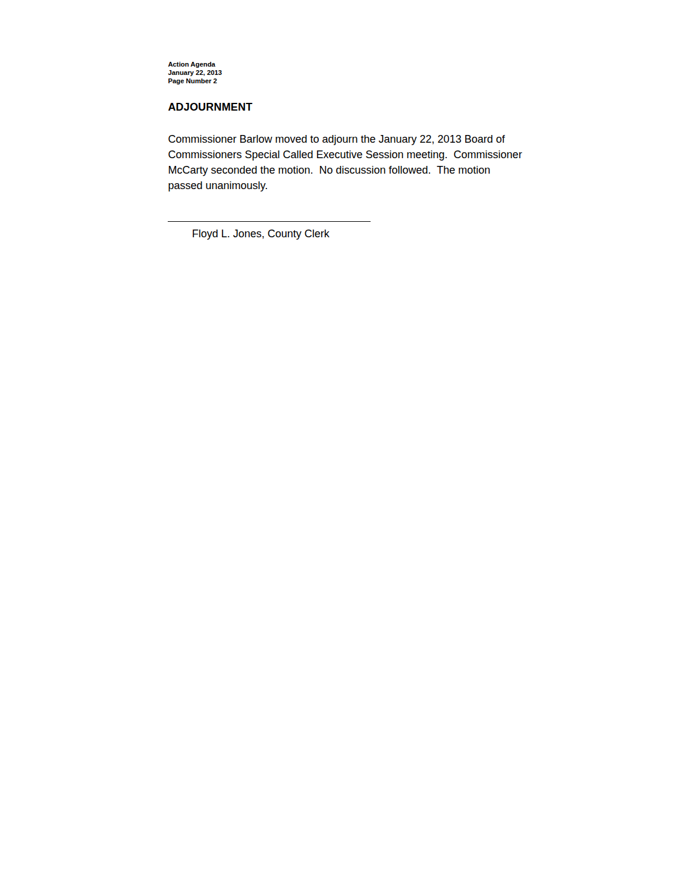Action Agenda
January 22, 2013
Page Number 2
ADJOURNMENT
Commissioner Barlow moved to adjourn the January 22, 2013 Board of Commissioners Special Called Executive Session meeting. Commissioner McCarty seconded the motion. No discussion followed. The motion passed unanimously.
Floyd L. Jones, County Clerk